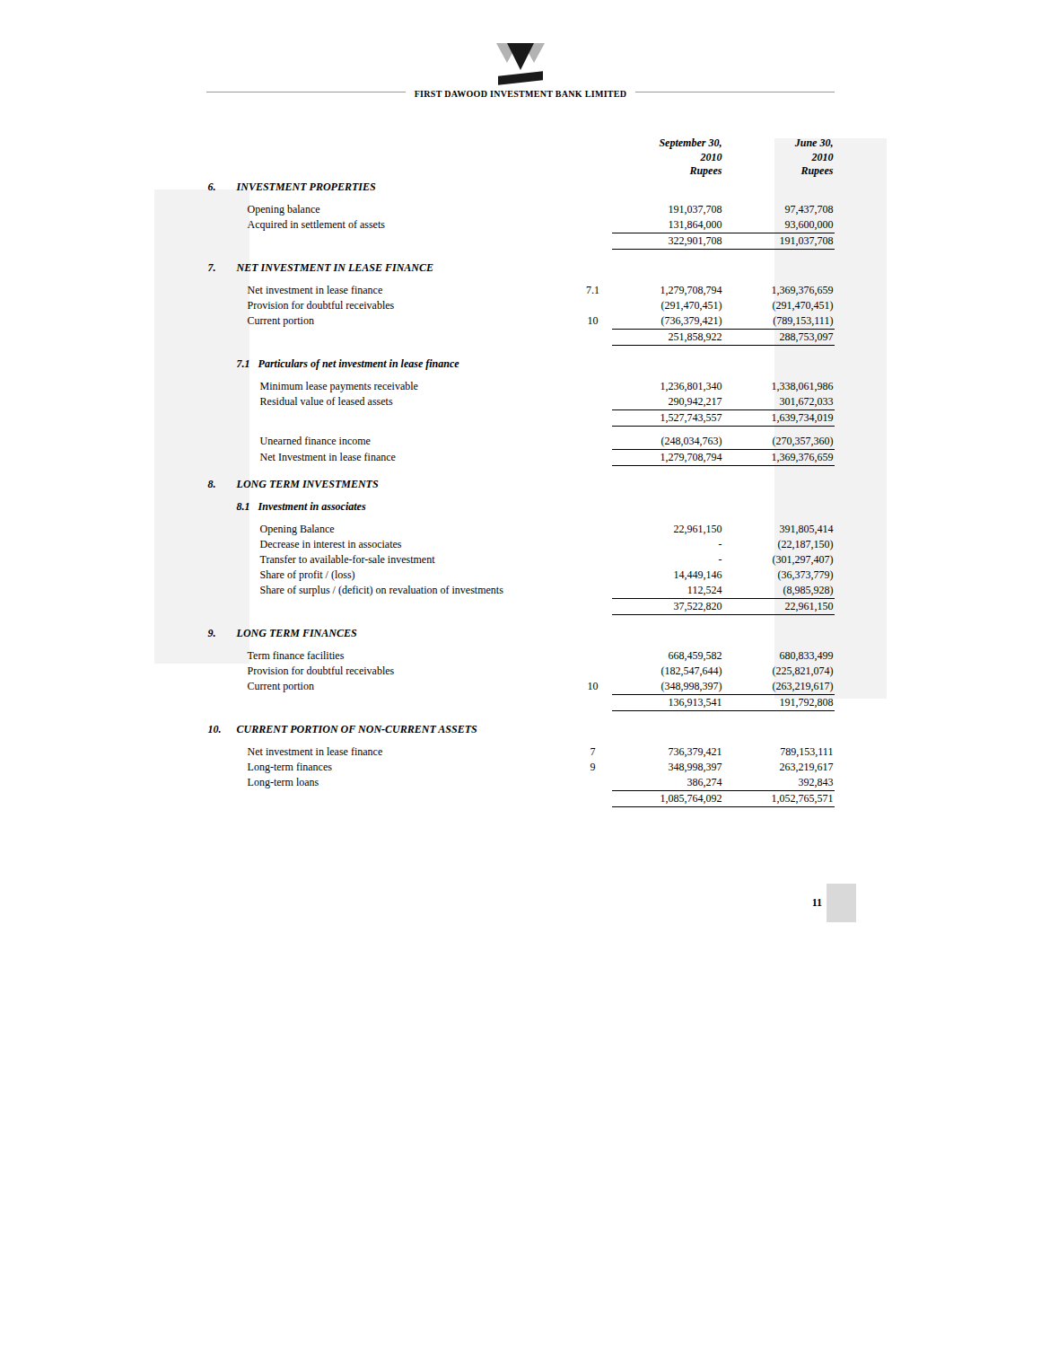FIRST DAWOOD INVESTMENT BANK LIMITED
| | | | September 30, 2010 Rupees | June 30, 2010 Rupees |
| 6. | INVESTMENT PROPERTIES | | | |
| | Opening balance | | 191,037,708 | 97,437,708 |
| | Acquired in settlement of assets | | 131,864,000 | 93,600,000 |
| | | | 322,901,708 | 191,037,708 |
| 7. | NET INVESTMENT IN LEASE FINANCE | | | |
| | Net investment in lease finance | 7.1 | 1,279,708,794 | 1,369,376,659 |
| | Provision for doubtful receivables | | (291,470,451) | (291,470,451) |
| | Current portion | 10 | (736,379,421) | (789,153,111) |
| | | | 251,858,922 | 288,753,097 |
| | 7.1 Particulars of net investment in lease finance | | | |
| | Minimum lease payments receivable | | 1,236,801,340 | 1,338,061,986 |
| | Residual value of leased assets | | 290,942,217 | 301,672,033 |
| | | | 1,527,743,557 | 1,639,734,019 |
| | Unearned finance income | | (248,034,763) | (270,357,360) |
| | Net Investment in lease finance | | 1,279,708,794 | 1,369,376,659 |
| 8. | LONG TERM INVESTMENTS | | | |
| | 8.1 Investment in associates | | | |
| | Opening Balance | | 22,961,150 | 391,805,414 |
| | Decrease in interest in associates | | - | (22,187,150) |
| | Transfer to available-for-sale investment | | - | (301,297,407) |
| | Share of profit / (loss) | | 14,449,146 | (36,373,779) |
| | Share of surplus / (deficit) on revaluation of investments | | 112,524 | (8,985,928) |
| | | | 37,522,820 | 22,961,150 |
| 9. | LONG TERM FINANCES | | | |
| | Term finance facilities | | 668,459,582 | 680,833,499 |
| | Provision for doubtful receivables | | (182,547,644) | (225,821,074) |
| | Current portion | 10 | (348,998,397) | (263,219,617) |
| | | | 136,913,541 | 191,792,808 |
| 10. | CURRENT PORTION OF NON-CURRENT ASSETS | | | |
| | Net investment in lease finance | 7 | 736,379,421 | 789,153,111 |
| | Long-term finances | 9 | 348,998,397 | 263,219,617 |
| | Long-term loans | | 386,274 | 392,843 |
| | | | 1,085,764,092 | 1,052,765,571 |
11